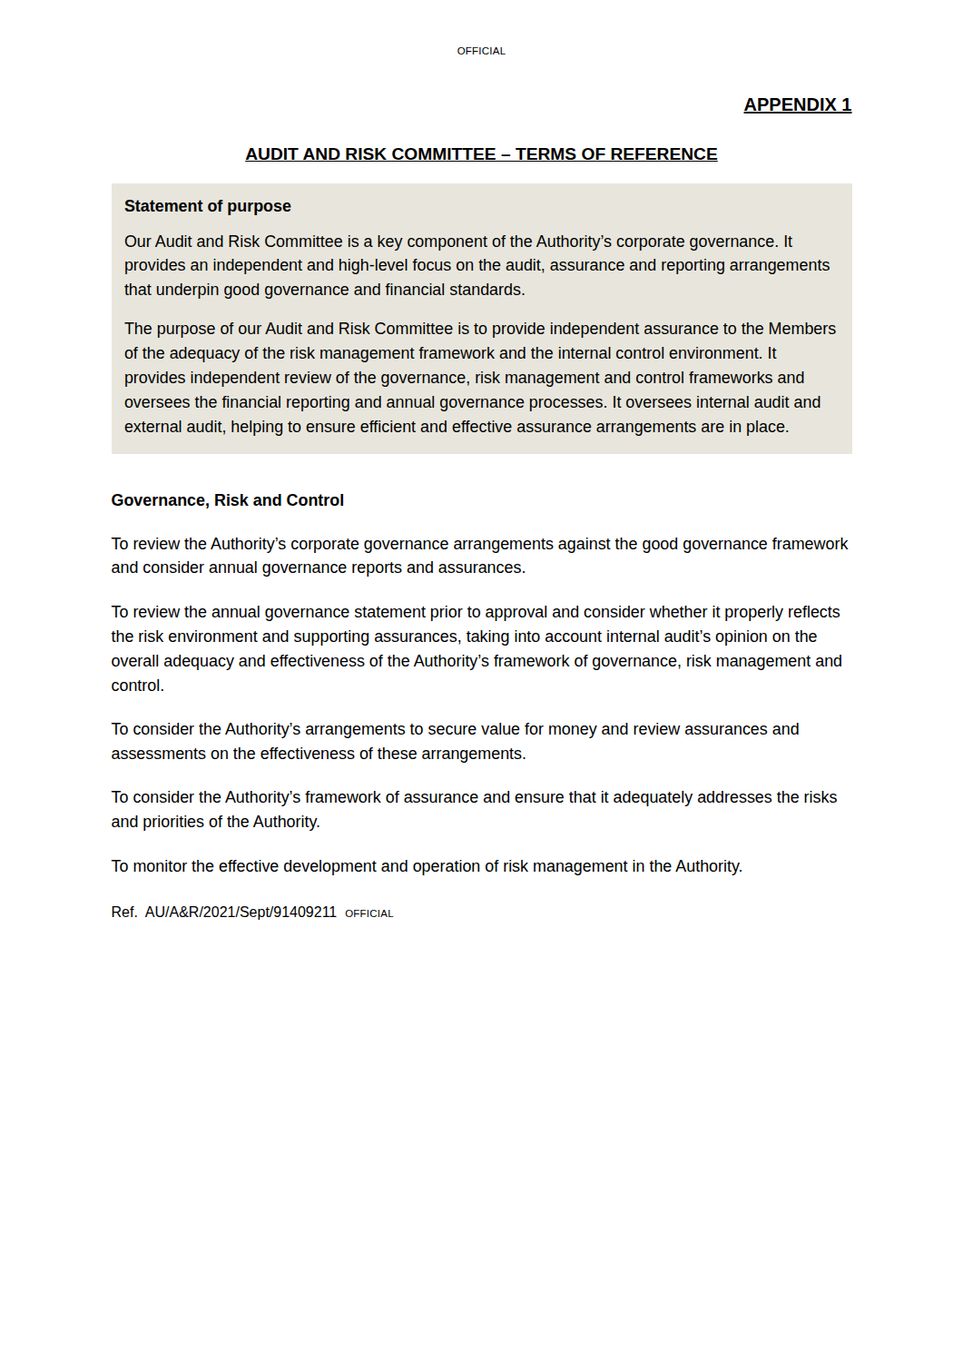OFFICIAL
APPENDIX 1
AUDIT AND RISK COMMITTEE – TERMS OF REFERENCE
Statement of purpose
Our Audit and Risk Committee is a key component of the Authority’s corporate governance. It provides an independent and high-level focus on the audit, assurance and reporting arrangements that underpin good governance and financial standards.
The purpose of our Audit and Risk Committee is to provide independent assurance to the Members of the adequacy of the risk management framework and the internal control environment. It provides independent review of the governance, risk management and control frameworks and oversees the financial reporting and annual governance processes. It oversees internal audit and external audit, helping to ensure efficient and effective assurance arrangements are in place.
Governance, Risk and Control
To review the Authority’s corporate governance arrangements against the good governance framework and consider annual governance reports and assurances.
To review the annual governance statement prior to approval and consider whether it properly reflects the risk environment and supporting assurances, taking into account internal audit’s opinion on the overall adequacy and effectiveness of the Authority’s framework of governance, risk management and control.
To consider the Authority’s arrangements to secure value for money and review assurances and assessments on the effectiveness of these arrangements.
To consider the Authority’s framework of assurance and ensure that it adequately addresses the risks and priorities of the Authority.
To monitor the effective development and operation of risk management in the Authority.
Ref. AU/A&R/2021/Sept/91409211 OFFICIAL